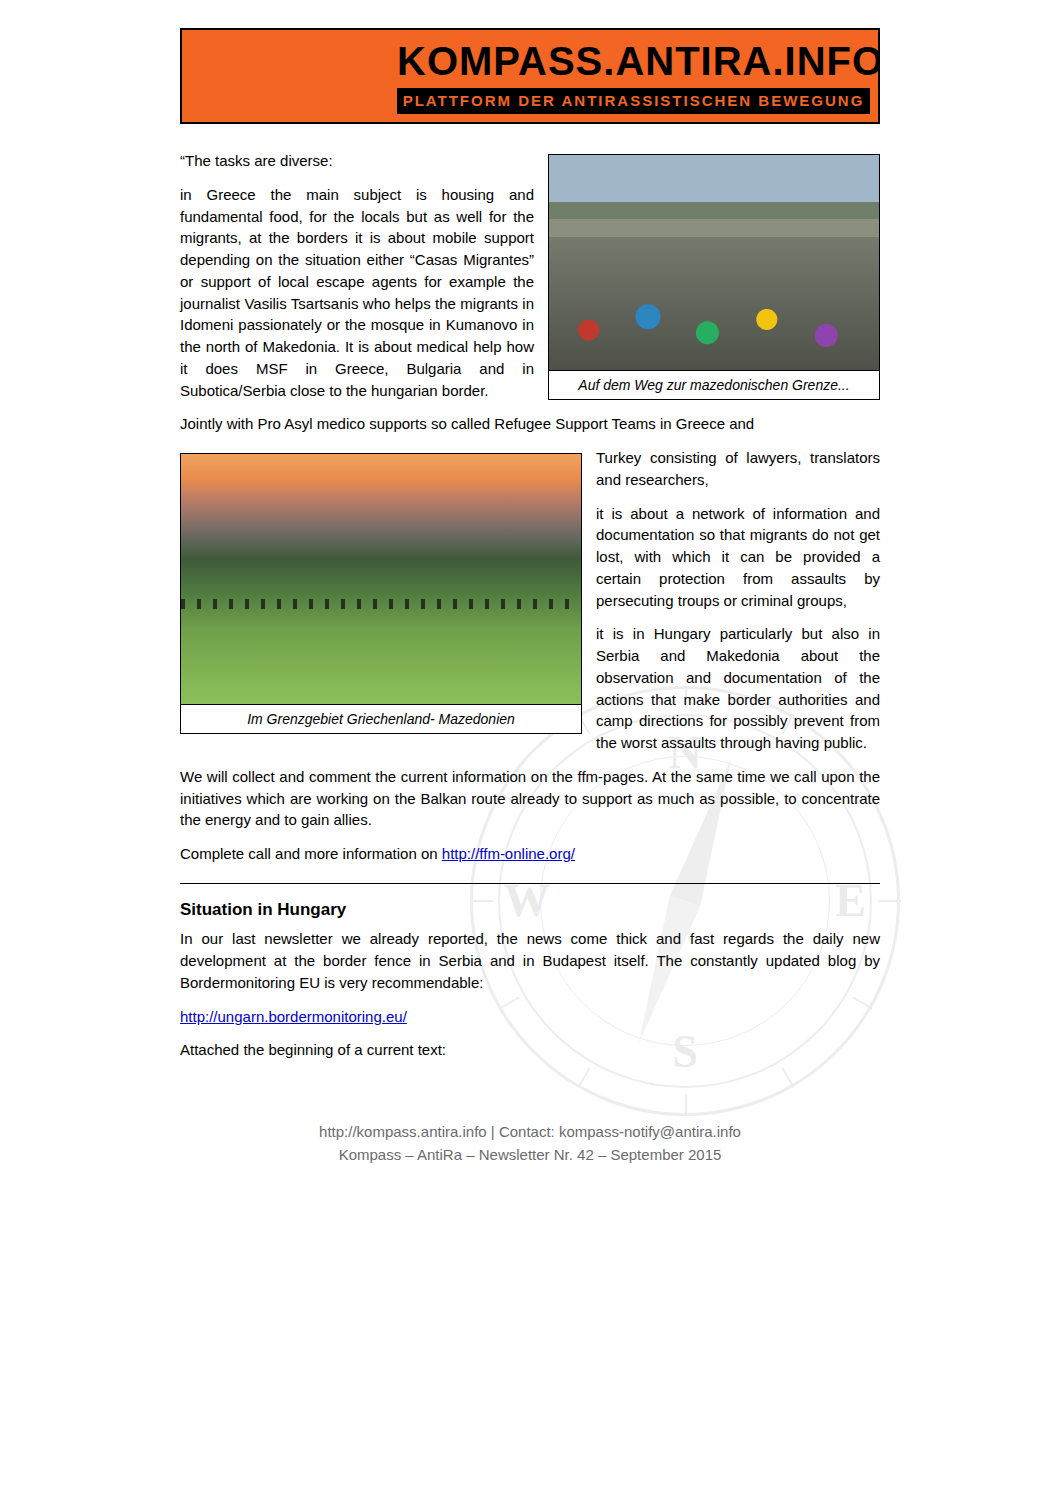N
S
E
W
KOMPASS.ANTIRA.INFO
PLATTFORM DER ANTIRASSISTISCHEN BEWEGUNG
Auf dem Weg zur mazedonischen Grenze...
“The tasks are diverse:
in Greece the main subject is housing and fundamental food, for the locals but as well for the migrants, at the borders it is about mobile support depending on the situation either “Casas Migrantes” or support of local escape agents for example the journalist Vasilis Tsartsanis who helps the migrants in Idomeni passionately or the mosque in Kumanovo in the north of Makedonia. It is about medical help how it does MSF in Greece, Bulgaria and in Subotica/Serbia close to the hungarian border.
Jointly with Pro Asyl medico supports so called Refugee Support Teams in Greece and
Im Grenzgebiet Griechenland- Mazedonien
Turkey consisting of lawyers, translators and researchers,
it is about a network of information and documentation so that migrants do not get lost, with which it can be provided a certain protection from assaults by persecuting troups or criminal groups,
it is in Hungary particularly but also in Serbia and Makedonia about the observation and documentation of the actions that make border authorities and camp directions for possibly prevent from the worst assaults through having public.
We will collect and comment the current information on the ffm-pages. At the same time we call upon the initiatives which are working on the Balkan route already to support as much as possible, to concentrate the energy and to gain allies.
Complete call and more information on http://ffm-online.org/
Situation in Hungary
In our last newsletter we already reported, the news come thick and fast regards the daily new development at the border fence in Serbia and in Budapest itself. The constantly updated blog by Bordermonitoring EU is very recommendable:
http://ungarn.bordermonitoring.eu/
Attached the beginning of a current text:
http://kompass.antira.info | Contact: kompass-notify@antira.info
Kompass – AntiRa – Newsletter Nr. 42 – September 2015